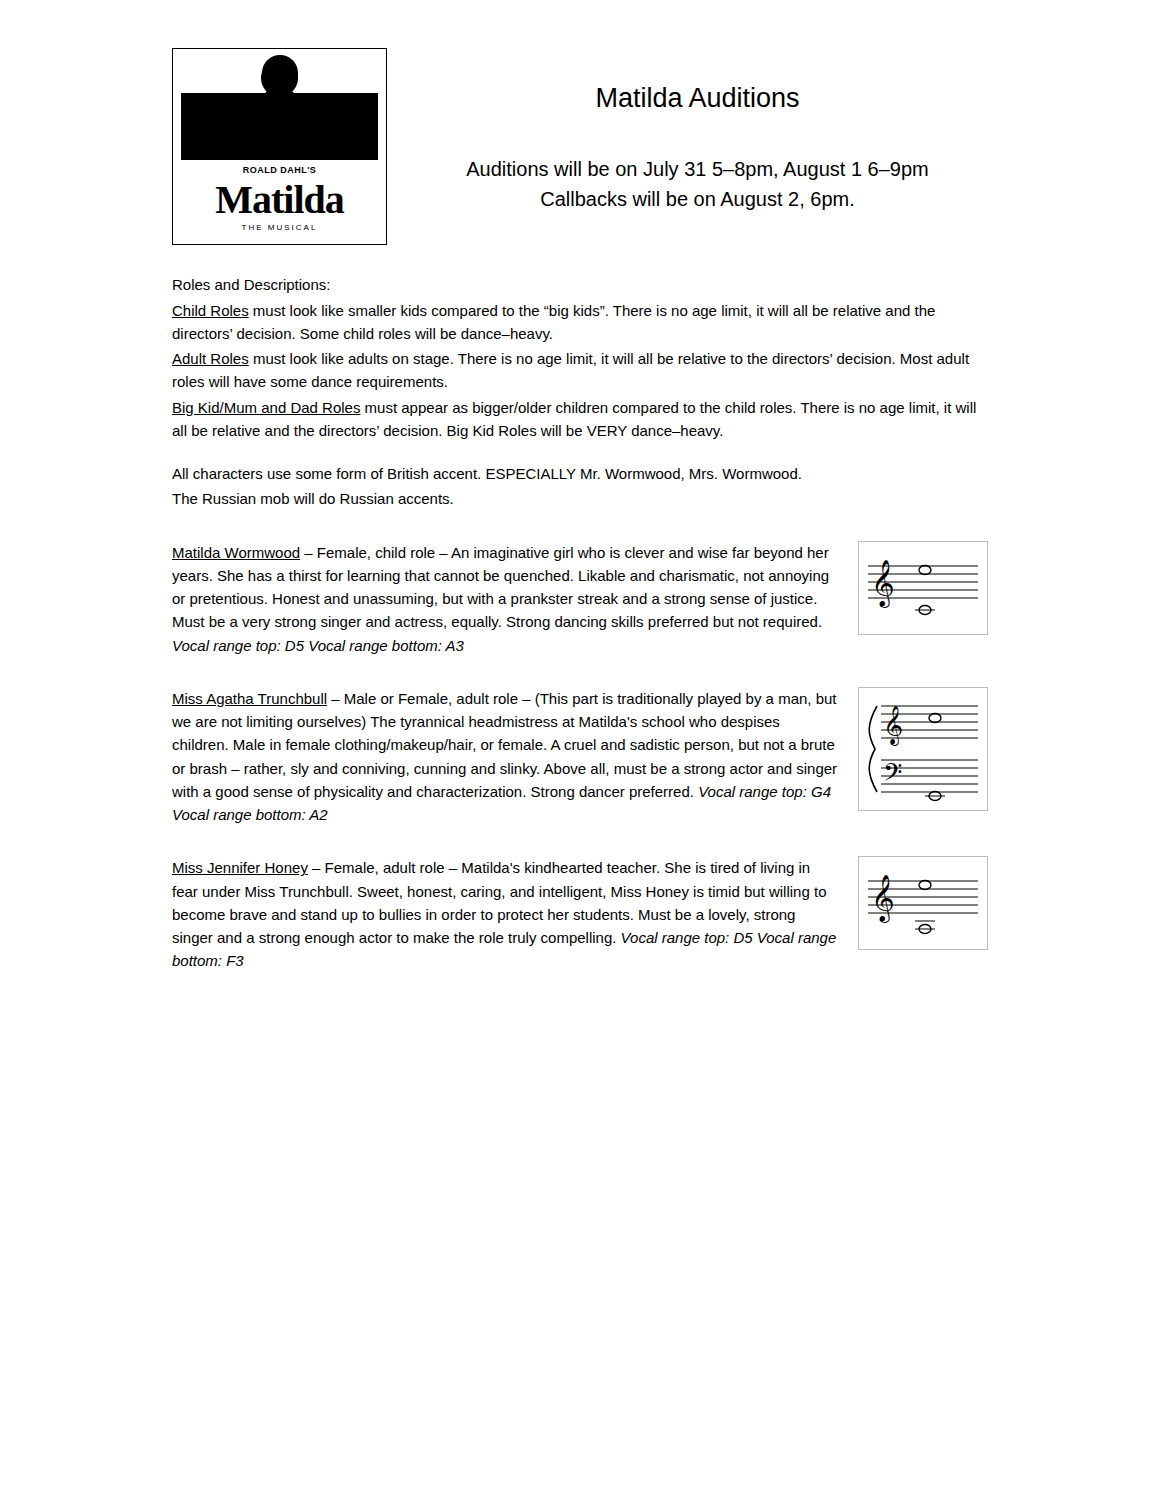ROALD DAHL'S
Matilda
THE MUSICAL
Matilda Auditions
Auditions will be on July 31 5–8pm, August 1 6–9pm
Callbacks will be on August 2, 6pm.
Roles and Descriptions:
Child Roles must look like smaller kids compared to the “big kids”. There is no age limit, it will all be relative and the directors’ decision. Some child roles will be dance–heavy.
Adult Roles must look like adults on stage. There is no age limit, it will all be relative to the directors’ decision. Most adult roles will have some dance requirements.
Big Kid/Mum and Dad Roles must appear as bigger/older children compared to the child roles. There is no age limit, it will all be relative and the directors’ decision. Big Kid Roles will be VERY dance–heavy.
All characters use some form of British accent. ESPECIALLY Mr. Wormwood, Mrs. Wormwood.
The Russian mob will do Russian accents.
Matilda Wormwood – Female, child role – An imaginative girl who is clever and wise far beyond her years. She has a thirst for learning that cannot be quenched. Likable and charismatic, not annoying or pretentious. Honest and unassuming, but with a prankster streak and a strong sense of justice. Must be a very strong singer and actress, equally. Strong dancing skills preferred but not required. Vocal range top: D5 Vocal range bottom: A3
𝄞
Miss Agatha Trunchbull – Male or Female, adult role – (This part is traditionally played by a man, but we are not limiting ourselves) The tyrannical headmistress at Matilda's school who despises children. Male in female clothing/makeup/hair, or female. A cruel and sadistic person, but not a brute or brash – rather, sly and conniving, cunning and slinky. Above all, must be a strong actor and singer with a good sense of physicality and characterization. Strong dancer preferred. Vocal range top: G4 Vocal range bottom: A2
𝄞 𝄢
Miss Jennifer Honey – Female, adult role – Matilda's kindhearted teacher. She is tired of living in fear under Miss Trunchbull. Sweet, honest, caring, and intelligent, Miss Honey is timid but willing to become brave and stand up to bullies in order to protect her students. Must be a lovely, strong singer and a strong enough actor to make the role truly compelling. Vocal range top: D5 Vocal range bottom: F3
𝄞